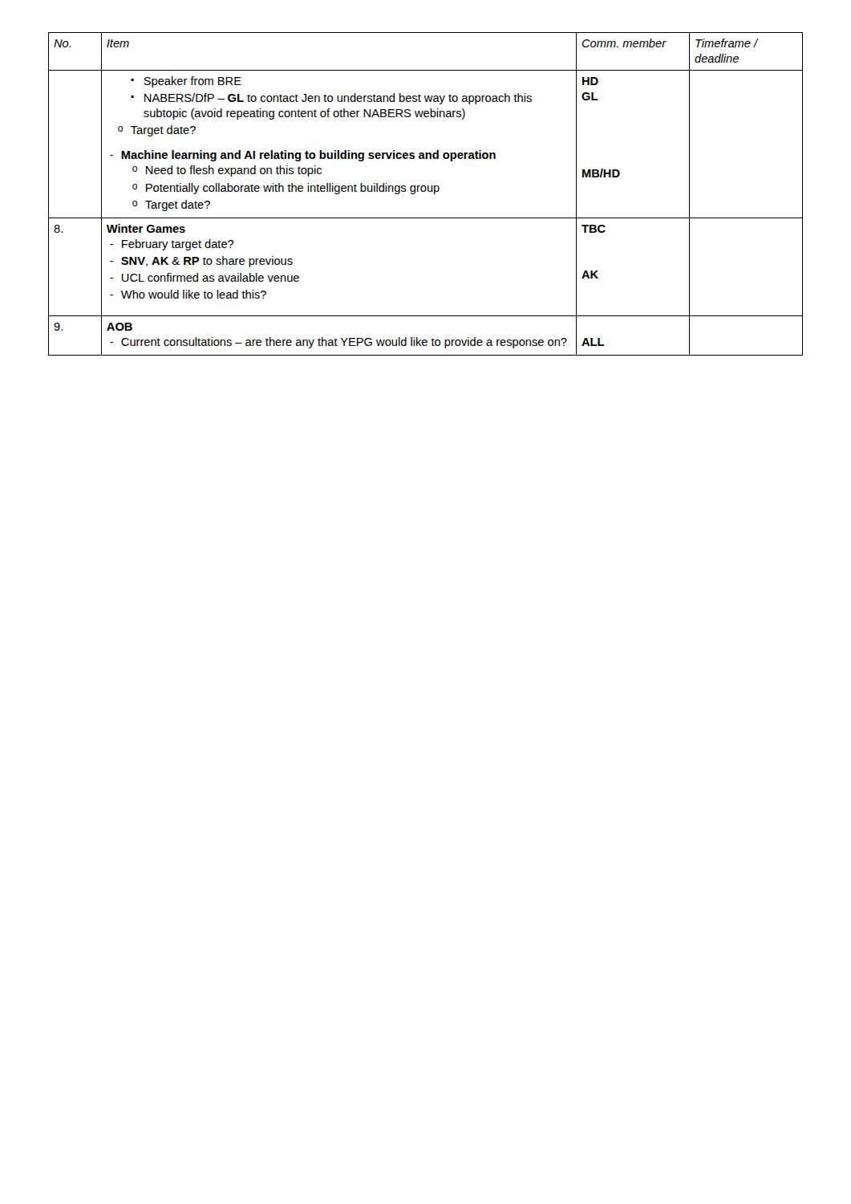| No. | Item | Comm. member | Timeframe / deadline |
| --- | --- | --- | --- |
| | Speaker from BRE NABERS/DfP – GL to contact Jen to understand best way to approach this subtopic (avoid repeating content of other NABERS webinars) Target date? Machine learning and AI relating to building services and operation Need to flesh expand on this topic Potentially collaborate with the intelligent buildings group Target date? | HD GL MB/HD | |
| 8. | Winter Games February target date? SNV , AK & RP to share previous UCL confirmed as available venue Who would like to lead this? | TBC AK | |
| 9. | AOB Current consultations – are there any that YEPG would like to provide a response on? | ALL | |